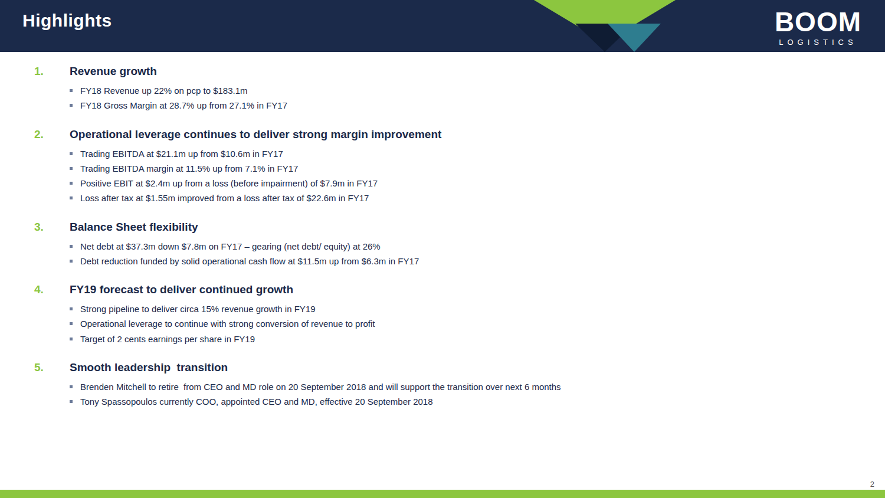Highlights
BOOM
LOGISTICS
Revenue growth
FY18 Revenue up 22% on pcp to $183.1m
FY18 Gross Margin at 28.7% up from 27.1% in FY17
Operational leverage continues to deliver strong margin improvement
Trading EBITDA at $21.1m up from $10.6m in FY17
Trading EBITDA margin at 11.5% up from 7.1% in FY17
Positive EBIT at $2.4m up from a loss (before impairment) of $7.9m in FY17
Loss after tax at $1.55m improved from a loss after tax of $22.6m in FY17
Balance Sheet flexibility
Net debt at $37.3m down $7.8m on FY17 – gearing (net debt/ equity) at 26%
Debt reduction funded by solid operational cash flow at $11.5m up from $6.3m in FY17
FY19 forecast to deliver continued growth
Strong pipeline to deliver circa 15% revenue growth in FY19
Operational leverage to continue with strong conversion of revenue to profit
Target of 2 cents earnings per share in FY19
Smooth leadership transition
Brenden Mitchell to retire from CEO and MD role on 20 September 2018 and will support the transition over next 6 months
Tony Spassopoulos currently COO, appointed CEO and MD, effective 20 September 2018
2